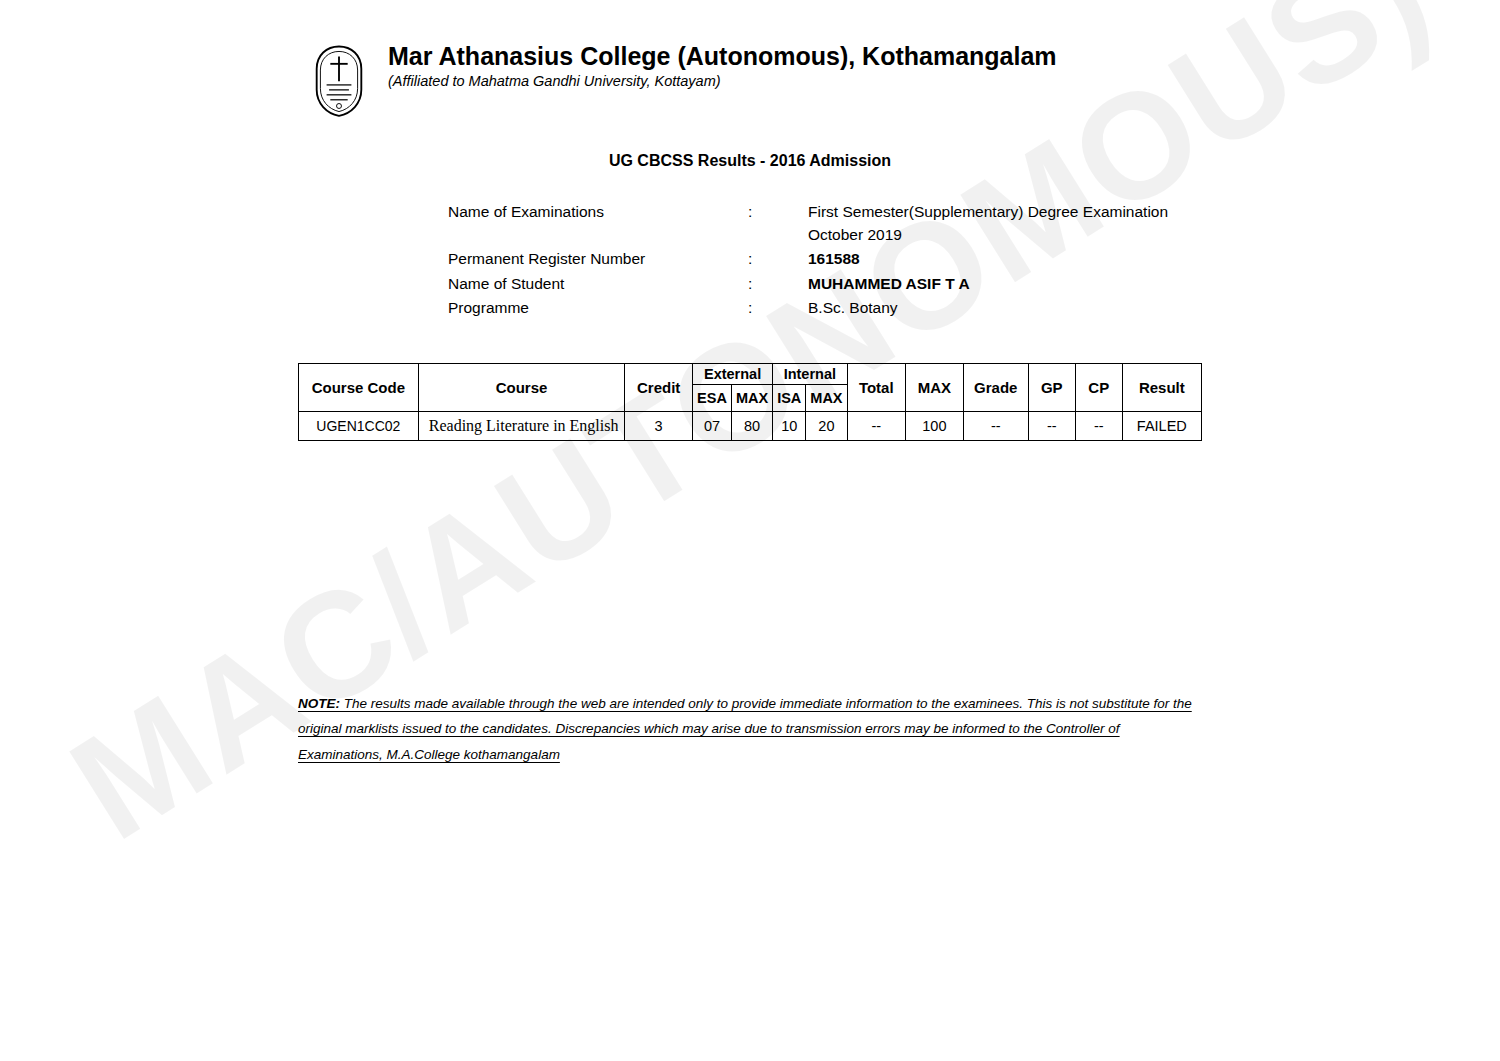MAC/AUTONOMOUS)
Mar Athanasius College (Autonomous), Kothamangalam
(Affiliated to Mahatma Gandhi University, Kottayam)
UG CBCSS Results - 2016 Admission
| Name of Examinations | : | First Semester(Supplementary) Degree Examination October 2019 |
| Permanent Register Number | : | 161588 |
| Name of Student | : | MUHAMMED ASIF T A |
| Programme | : | B.Sc. Botany |
| Course Code | Course | Credit | External | Internal | Total | MAX | Grade | GP | CP | Result |
| --- | --- | --- | --- | --- | --- | --- | --- | --- | --- | --- |
| ESA | MAX | ISA | MAX |
| UGEN1CC02 | Reading Literature in English | 3 | 07 | 80 | 10 | 20 | -- | 100 | -- | -- | -- | FAILED |
NOTE: The results made available through the web are intended only to provide immediate information to the examinees. This is not substitute for the original marklists issued to the candidates. Discrepancies which may arise due to transmission errors may be informed to the Controller of Examinations, M.A.College kothamangalam